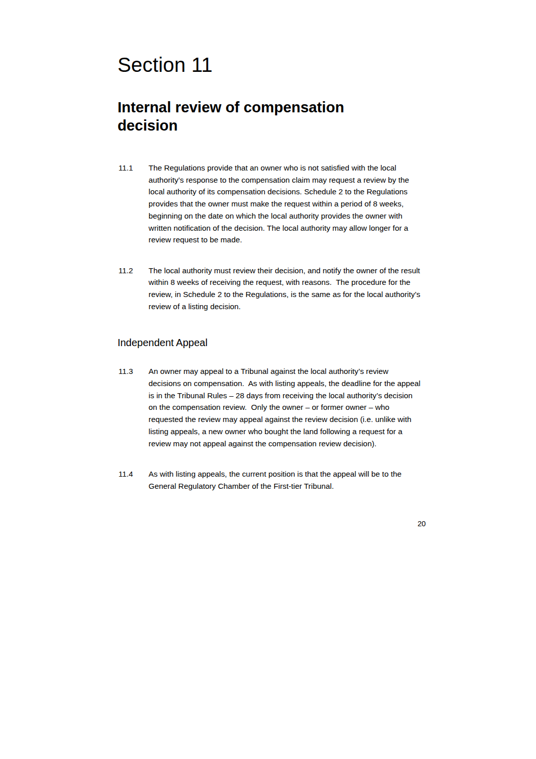Section 11
Internal review of compensation
decision
11.1
The Regulations provide that an owner who is not satisfied with the local authority’s response to the compensation claim may request a review by the local authority of its compensation decisions. Schedule 2 to the Regulations provides that the owner must make the request within a period of 8 weeks, beginning on the date on which the local authority provides the owner with written notification of the decision. The local authority may allow longer for a review request to be made.
11.2
The local authority must review their decision, and notify the owner of the result within 8 weeks of receiving the request, with reasons. The procedure for the review, in Schedule 2 to the Regulations, is the same as for the local authority’s review of a listing decision.
Independent Appeal
11.3
An owner may appeal to a Tribunal against the local authority’s review decisions on compensation. As with listing appeals, the deadline for the appeal is in the Tribunal Rules – 28 days from receiving the local authority’s decision on the compensation review. Only the owner – or former owner – who requested the review may appeal against the review decision (i.e. unlike with listing appeals, a new owner who bought the land following a request for a review may not appeal against the compensation review decision).
11.4
As with listing appeals, the current position is that the appeal will be to the General Regulatory Chamber of the First-tier Tribunal.
20